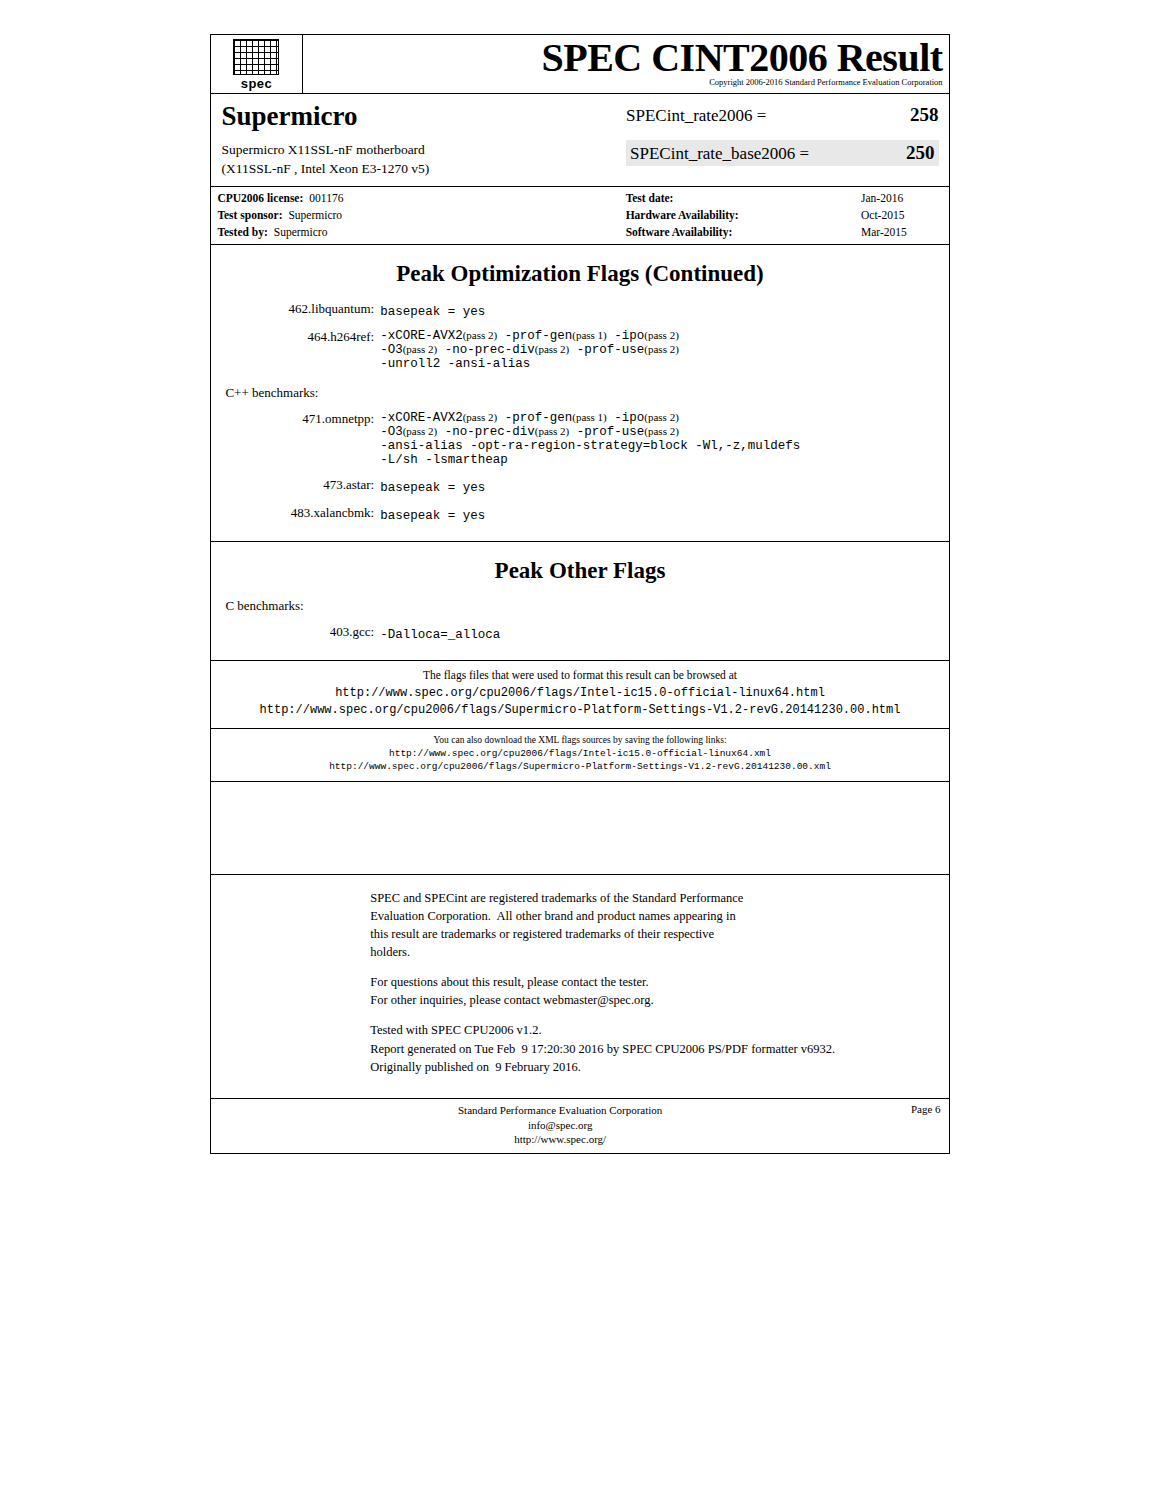spec
SPEC CINT2006 Result
Copyright 2006-2016 Standard Performance Evaluation Corporation
Supermicro
Supermicro X11SSL-nF motherboard
(X11SSL-nF , Intel Xeon E3-1270 v5)
SPECint_rate2006 =258
SPECint_rate_base2006 =250
CPU2006 license: 001176
Test sponsor: Supermicro
Tested by: Supermicro
Test date: Jan-2016
Hardware Availability: Oct-2015
Software Availability: Mar-2015
Peak Optimization Flags (Continued)
462.libquantum:
basepeak = yes
464.h264ref:
-xCORE-AVX2(pass 2) -prof-gen(pass 1) -ipo(pass 2)
-O3(pass 2) -no-prec-div(pass 2) -prof-use(pass 2)
-unroll2 -ansi-alias
C++ benchmarks:
471.omnetpp:
-xCORE-AVX2(pass 2) -prof-gen(pass 1) -ipo(pass 2)
-O3(pass 2) -no-prec-div(pass 2) -prof-use(pass 2)
-ansi-alias -opt-ra-region-strategy=block -Wl,-z,muldefs
-L/sh -lsmartheap
473.astar:
basepeak = yes
483.xalancbmk:
basepeak = yes
Peak Other Flags
C benchmarks:
403.gcc:
-Dalloca=_alloca
The flags files that were used to format this result can be browsed at
http://www.spec.org/cpu2006/flags/Intel-ic15.0-official-linux64.html
http://www.spec.org/cpu2006/flags/Supermicro-Platform-Settings-V1.2-revG.20141230.00.html
You can also download the XML flags sources by saving the following links:
http://www.spec.org/cpu2006/flags/Intel-ic15.0-official-linux64.xml
http://www.spec.org/cpu2006/flags/Supermicro-Platform-Settings-V1.2-revG.20141230.00.xml
SPEC and SPECint are registered trademarks of the Standard Performance
Evaluation Corporation. All other brand and product names appearing in
this result are trademarks or registered trademarks of their respective
holders.
For questions about this result, please contact the tester.
For other inquiries, please contact webmaster@spec.org.
Tested with SPEC CPU2006 v1.2.
Report generated on Tue Feb 9 17:20:30 2016 by SPEC CPU2006 PS/PDF formatter v6932.
Originally published on 9 February 2016.
Standard Performance Evaluation Corporation
info@spec.org
http://www.spec.org/
Page 6